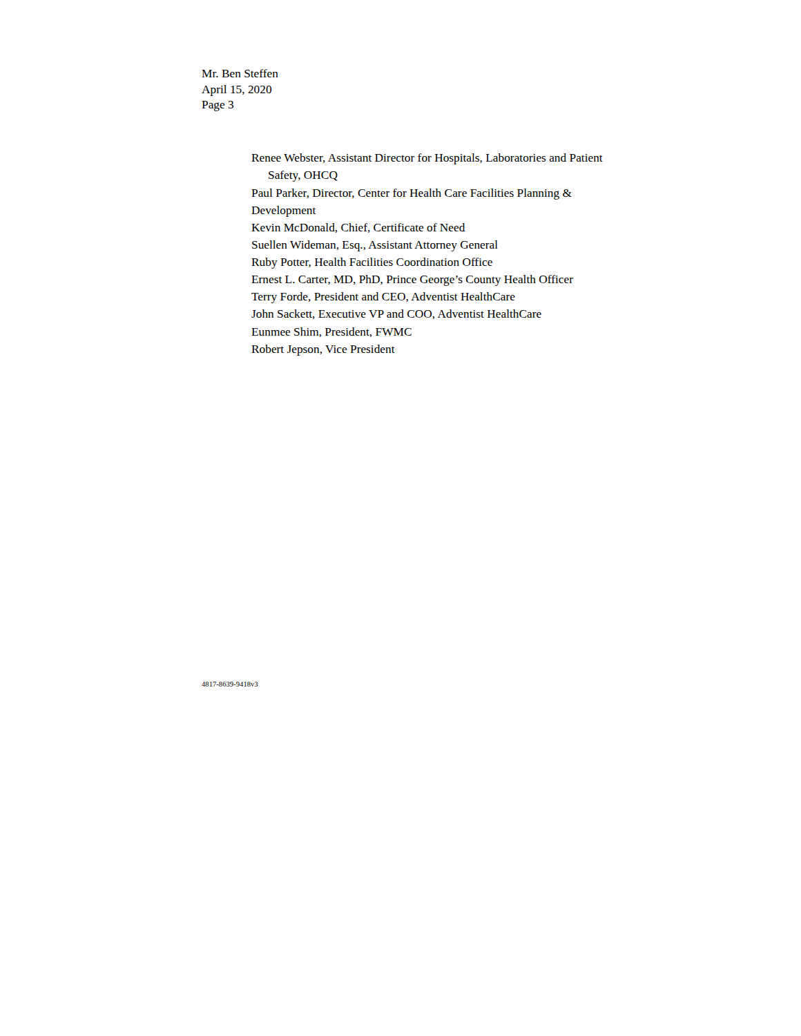Mr. Ben Steffen
April 15, 2020
Page 3
Renee Webster, Assistant Director for Hospitals, Laboratories and Patient Safety, OHCQ
Paul Parker, Director, Center for Health Care Facilities Planning & Development
Kevin McDonald, Chief, Certificate of Need
Suellen Wideman, Esq., Assistant Attorney General
Ruby Potter, Health Facilities Coordination Office
Ernest L. Carter, MD, PhD, Prince George’s County Health Officer
Terry Forde, President and CEO, Adventist HealthCare
John Sackett, Executive VP and COO, Adventist HealthCare
Eunmee Shim, President, FWMC
Robert Jepson, Vice President
4817-8639-9418v3